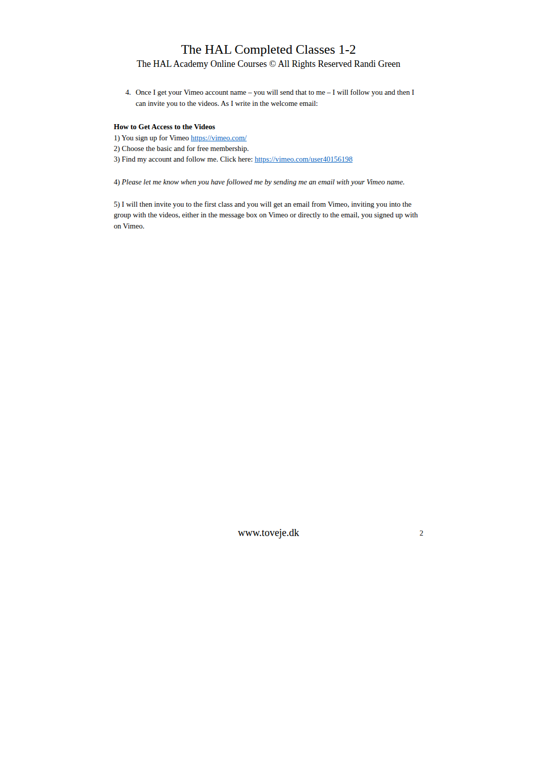The HAL Completed Classes 1-2
The HAL Academy Online Courses © All Rights Reserved Randi Green
Once I get your Vimeo account name – you will send that to me – I will follow you and then I can invite you to the videos. As I write in the welcome email:
How to Get Access to the Videos
1) You sign up for Vimeo https://vimeo.com/
2) Choose the basic and for free membership.
3) Find my account and follow me. Click here: https://vimeo.com/user40156198
4) Please let me know when you have followed me by sending me an email with your Vimeo name.
5) I will then invite you to the first class and you will get an email from Vimeo, inviting you into the group with the videos, either in the message box on Vimeo or directly to the email, you signed up with on Vimeo.
www.toveje.dk 2